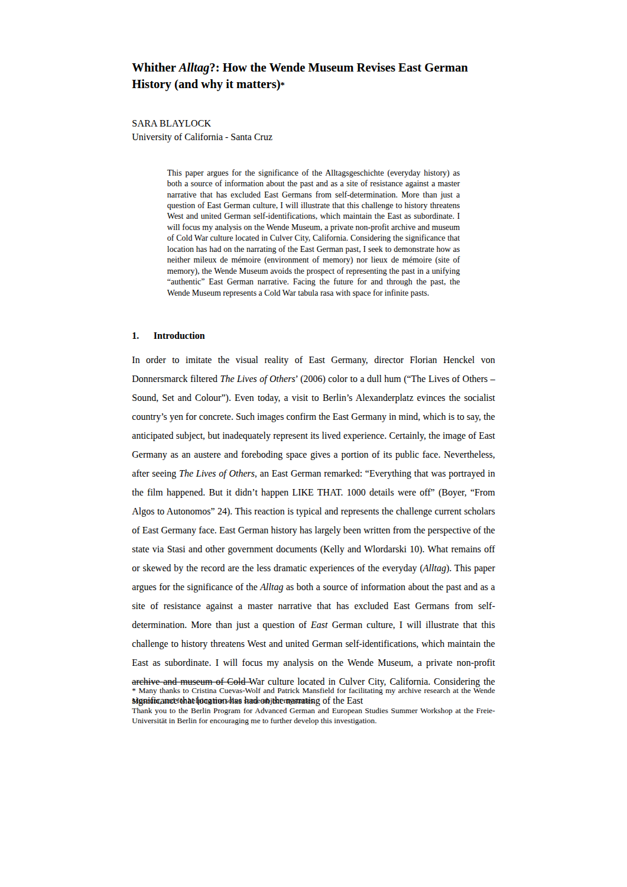Whither Alltag?: How the Wende Museum Revises East German History (and why it matters)*
SARA BLAYLOCK
University of California - Santa Cruz
This paper argues for the significance of the Alltagsgeschichte (everyday history) as both a source of information about the past and as a site of resistance against a master narrative that has excluded East Germans from self-determination. More than just a question of East German culture, I will illustrate that this challenge to history threatens West and united German self-identifications, which maintain the East as subordinate. I will focus my analysis on the Wende Museum, a private non-profit archive and museum of Cold War culture located in Culver City, California. Considering the significance that location has had on the narrating of the East German past, I seek to demonstrate how as neither mileux de mémoire (environment of memory) nor lieux de mémoire (site of memory), the Wende Museum avoids the prospect of representing the past in a unifying “authentic” East German narrative. Facing the future for and through the past, the Wende Museum represents a Cold War tabula rasa with space for infinite pasts.
1. Introduction
In order to imitate the visual reality of East Germany, director Florian Henckel von Donnersmarck filtered The Lives of Others’ (2006) color to a dull hum (“The Lives of Others – Sound, Set and Colour”). Even today, a visit to Berlin’s Alexanderplatz evinces the socialist country’s yen for concrete. Such images confirm the East Germany in mind, which is to say, the anticipated subject, but inadequately represent its lived experience. Certainly, the image of East Germany as an austere and foreboding space gives a portion of its public face. Nevertheless, after seeing The Lives of Others, an East German remarked: “Everything that was portrayed in the film happened. But it didn’t happen LIKE THAT. 1000 details were off” (Boyer, “From Algos to Autonomos” 24). This reaction is typical and represents the challenge current scholars of East Germany face. East German history has largely been written from the perspective of the state via Stasi and other government documents (Kelly and Wlordarski 10). What remains off or skewed by the record are the less dramatic experiences of the everyday (Alltag). This paper argues for the significance of the Alltag as both a source of information about the past and as a site of resistance against a master narrative that has excluded East Germans from self-determination. More than just a question of East German culture, I will illustrate that this challenge to history threatens West and united German self-identifications, which maintain the East as subordinate. I will focus my analysis on the Wende Museum, a private non-profit archive and museum of Cold War culture located in Culver City, California. Considering the significance that location has had on the narrating of the East
* Many thanks to Cristina Cuevas-Wolf and Patrick Mansfield for facilitating my archive research at the Wende Museum, and for helping me solve some object mysteries.
Thank you to the Berlin Program for Advanced German and European Studies Summer Workshop at the Freie-Universität in Berlin for encouraging me to further develop this investigation.